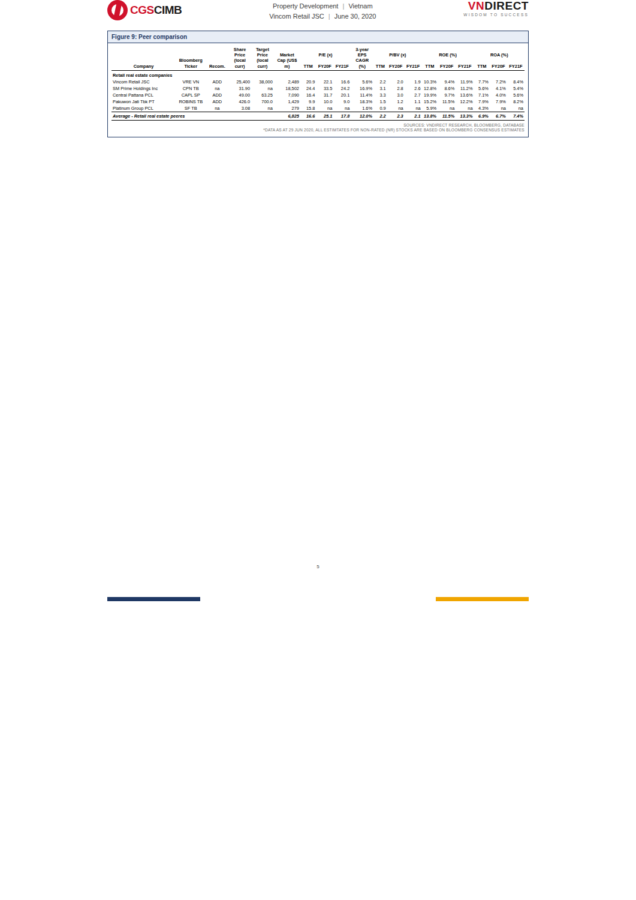CGS CIMB
Property Development | Vietnam
Vincom Retail JSC | June 30, 2020
VN DIRECT
WISDOM TO SUCCESS
Figure 9: Peer comparison
| | | | Share Price | Target Price | Market | P/E (x) | 3-year EPS | P/BV (x) | ROE (%) | ROA (%) |
| --- | --- | --- | --- | --- | --- | --- | --- | --- | --- | --- |
| | Bloomberg | | (local | (local | Cap (US$ | | | | CAGR | | | | | | | | | |
| Company | Ticker | Recom. | curr) | curr) | m) | TTM | FY20F | FY21F | (%) | TTM | FY20F | FY21F | TTM | FY20F | FY21F | TTM | FY20F | FY21F |
| Retail real estate companies |
| Vincom Retail JSC | VRE VN | ADD | 25,400 | 38,000 | 2,489 | 20.9 | 22.1 | 16.6 | 5.6% | 2.2 | 2.0 | 1.9 | 10.3% | 9.4% | 11.9% | 7.7% | 7.2% | 8.4% |
| SM Prime Holdings Inc | CPN TB | na | 31.90 | na | 18,502 | 24.4 | 33.5 | 24.2 | 16.9% | 3.1 | 2.8 | 2.6 | 12.8% | 8.6% | 11.2% | 5.6% | 4.1% | 5.4% |
| Central Pattana PCL | CAPL SP | ADD | 49.00 | 63.25 | 7,090 | 16.4 | 31.7 | 20.1 | 11.4% | 3.3 | 3.0 | 2.7 | 19.9% | 9.7% | 13.6% | 7.1% | 4.0% | 5.6% |
| Pakuwon Jati Tbk PT | ROBINS TB | ADD | 426.0 | 700.0 | 1,429 | 9.9 | 10.0 | 9.0 | 18.3% | 1.5 | 1.2 | 1.1 | 15.2% | 11.5% | 12.2% | 7.9% | 7.9% | 8.2% |
| Platinum Group PCL | SF TB | na | 3.08 | na | 279 | 15.8 | na | na | 1.6% | 0.9 | na | na | 5.9% | na | na | 4.3% | na | na |
| Average - Retail real estate peeres | | | | | 6,825 | 16.6 | 25.1 | 17.8 | 12.0% | 2.2 | 2.3 | 2.1 | 13.8% | 11.5% | 13.3% | 6.9% | 6.7% | 7.4% |
SOURCES: VNDIRECT RESEARCH, BLOOMBERG, DATABASE
*DATA AS AT 29 JUN 2020, ALL ESTIMTATES FOR NON-RATED (NR) STOCKS ARE BASED ON BLOOMBERG CONSENSUS ESTIMATES
5